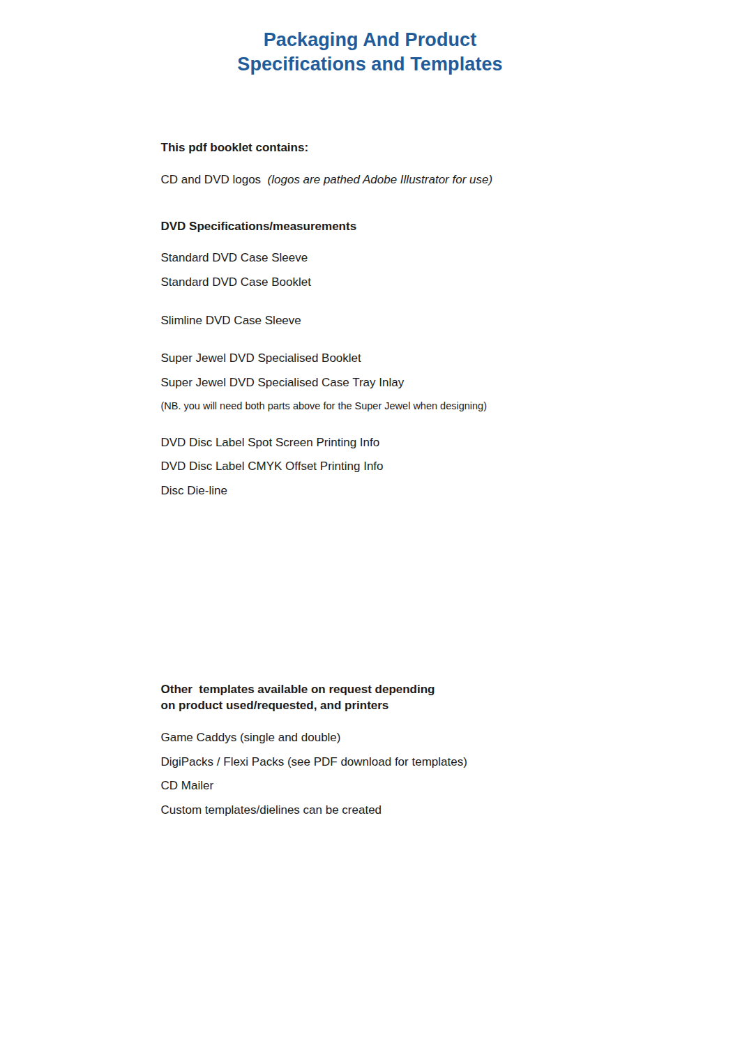Packaging And Product
Specifications and Templates
This pdf booklet contains:
CD and DVD logos (logos are pathed Adobe Illustrator for use)
DVD Specifications/measurements
Standard DVD Case Sleeve
Standard DVD Case Booklet
Slimline DVD Case Sleeve
Super Jewel DVD Specialised Booklet
Super Jewel DVD Specialised Case Tray Inlay
(NB. you will need both parts above for the Super Jewel when designing)
DVD Disc Label Spot Screen Printing Info
DVD Disc Label CMYK Offset Printing Info
Disc Die-line
Other templates available on request depending
on product used/requested, and printers
Game Caddys (single and double)
DigiPacks / Flexi Packs (see PDF download for templates)
CD Mailer
Custom templates/dielines can be created